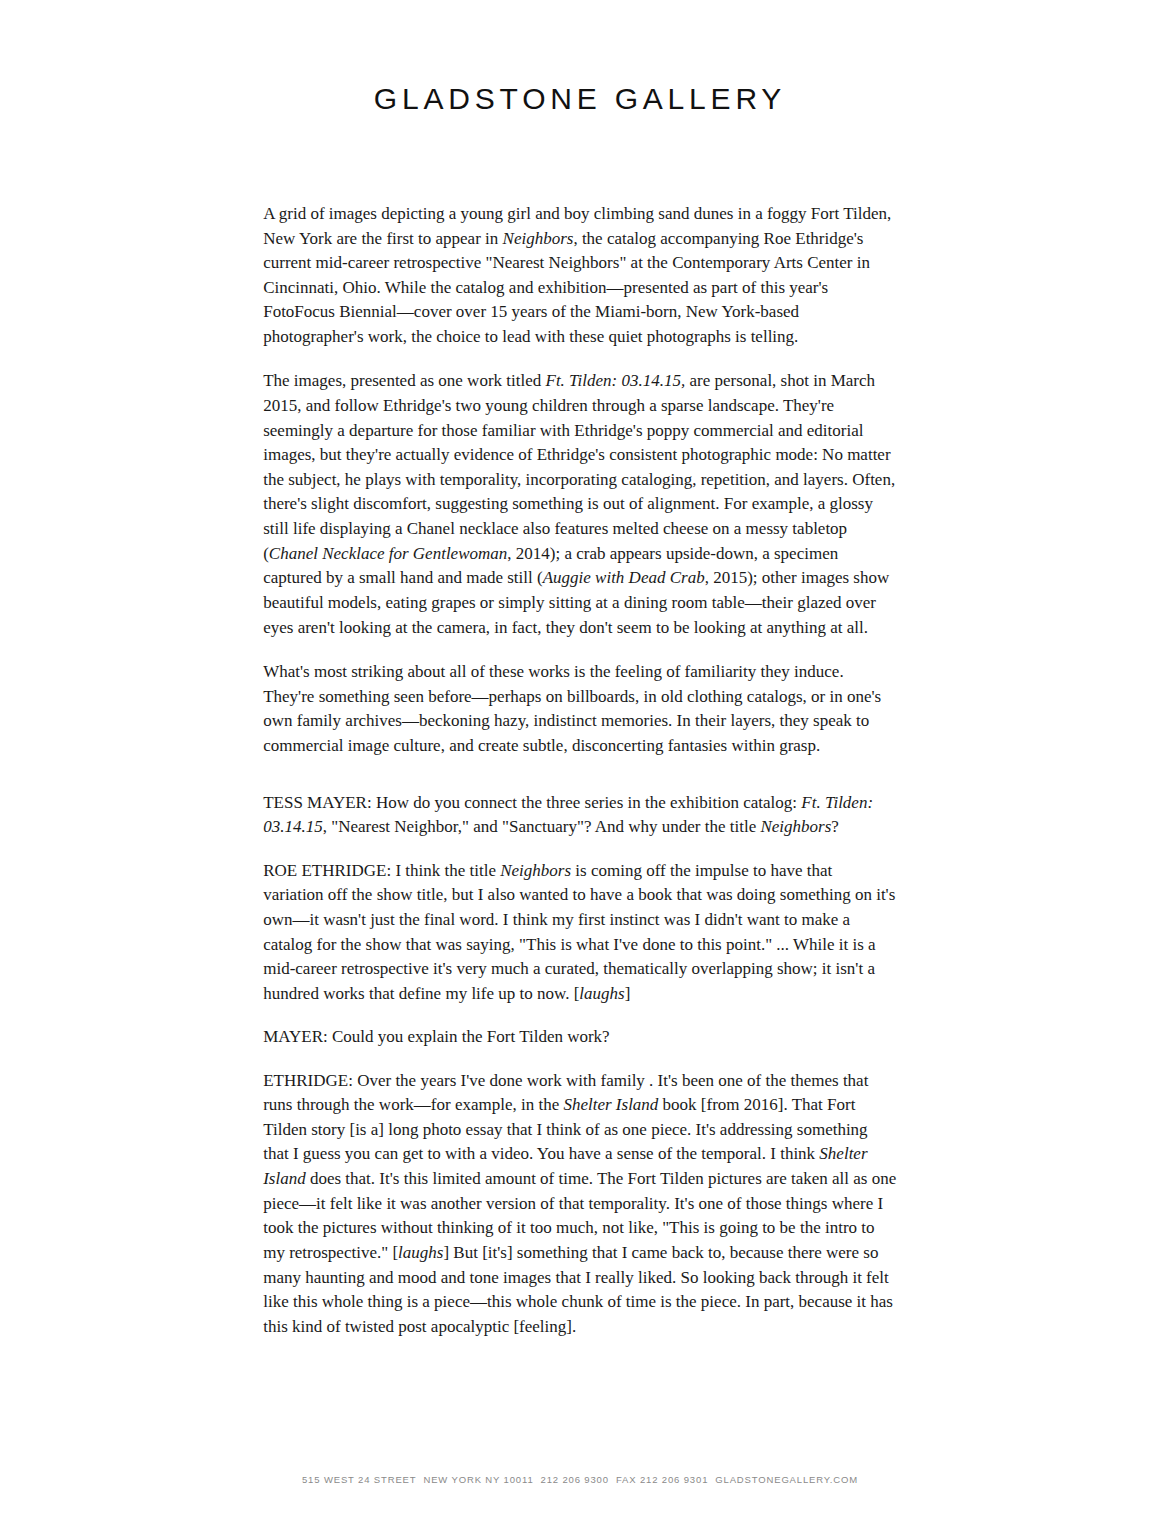GLADSTONE GALLERY
A grid of images depicting a young girl and boy climbing sand dunes in a foggy Fort Tilden, New York are the first to appear in Neighbors, the catalog accompanying Roe Ethridge's current mid-career retrospective "Nearest Neighbors" at the Contemporary Arts Center in Cincinnati, Ohio. While the catalog and exhibition—presented as part of this year's FotoFocus Biennial—cover over 15 years of the Miami-born, New York-based photographer's work, the choice to lead with these quiet photographs is telling.
The images, presented as one work titled Ft. Tilden: 03.14.15, are personal, shot in March 2015, and follow Ethridge's two young children through a sparse landscape. They're seemingly a departure for those familiar with Ethridge's poppy commercial and editorial images, but they're actually evidence of Ethridge's consistent photographic mode: No matter the subject, he plays with temporality, incorporating cataloging, repetition, and layers. Often, there's slight discomfort, suggesting something is out of alignment. For example, a glossy still life displaying a Chanel necklace also features melted cheese on a messy tabletop (Chanel Necklace for Gentlewoman, 2014); a crab appears upside-down, a specimen captured by a small hand and made still (Auggie with Dead Crab, 2015); other images show beautiful models, eating grapes or simply sitting at a dining room table—their glazed over eyes aren't looking at the camera, in fact, they don't seem to be looking at anything at all.
What's most striking about all of these works is the feeling of familiarity they induce. They're something seen before—perhaps on billboards, in old clothing catalogs, or in one's own family archives—beckoning hazy, indistinct memories. In their layers, they speak to commercial image culture, and create subtle, disconcerting fantasies within grasp.
TESS MAYER: How do you connect the three series in the exhibition catalog: Ft. Tilden: 03.14.15, "Nearest Neighbor," and "Sanctuary"? And why under the title Neighbors?
ROE ETHRIDGE: I think the title Neighbors is coming off the impulse to have that variation off the show title, but I also wanted to have a book that was doing something on it's own—it wasn't just the final word. I think my first instinct was I didn't want to make a catalog for the show that was saying, "This is what I've done to this point." ... While it is a mid-career retrospective it's very much a curated, thematically overlapping show; it isn't a hundred works that define my life up to now. [laughs]
MAYER: Could you explain the Fort Tilden work?
ETHRIDGE: Over the years I've done work with family . It's been one of the themes that runs through the work—for example, in the Shelter Island book [from 2016]. That Fort Tilden story [is a] long photo essay that I think of as one piece. It's addressing something that I guess you can get to with a video. You have a sense of the temporal. I think Shelter Island does that. It's this limited amount of time. The Fort Tilden pictures are taken all as one piece—it felt like it was another version of that temporality. It's one of those things where I took the pictures without thinking of it too much, not like, "This is going to be the intro to my retrospective." [laughs] But [it's] something that I came back to, because there were so many haunting and mood and tone images that I really liked. So looking back through it felt like this whole thing is a piece—this whole chunk of time is the piece. In part, because it has this kind of twisted post apocalyptic [feeling].
515 WEST 24 STREET NEW YORK NY 10011 212 206 9300 FAX 212 206 9301 GLADSTONEGALLERY.COM